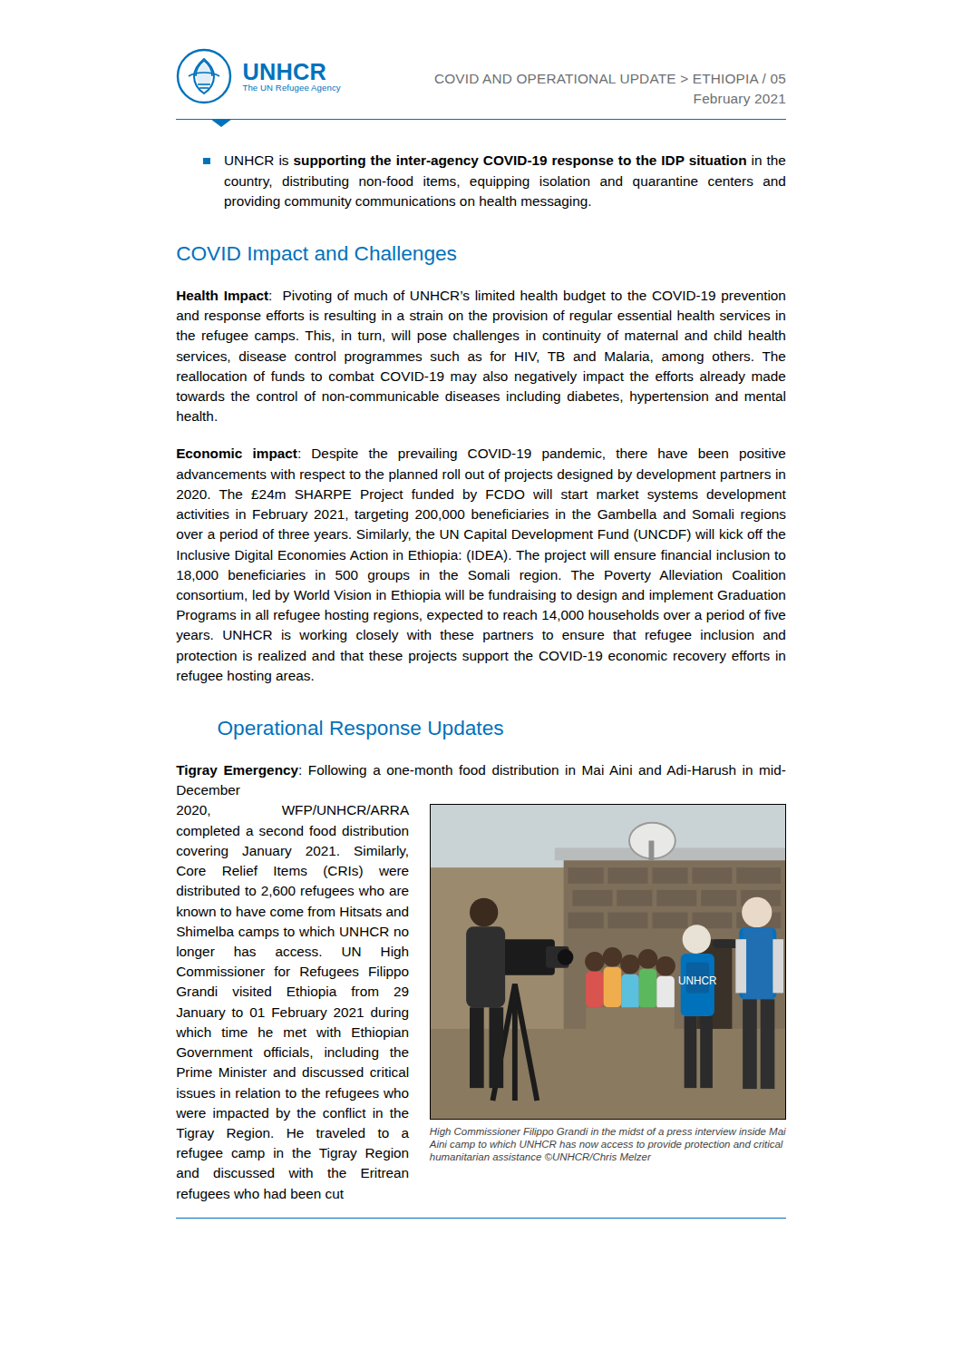UNHCR
The UN Refugee Agency
COVID AND OPERATIONAL UPDATE > ETHIOPIA / 05 February 2021
UNHCR is supporting the inter-agency COVID-19 response to the IDP situation in the country, distributing non-food items, equipping isolation and quarantine centers and providing community communications on health messaging.
COVID Impact and Challenges
Health Impact: Pivoting of much of UNHCR’s limited health budget to the COVID-19 prevention and response efforts is resulting in a strain on the provision of regular essential health services in the refugee camps. This, in turn, will pose challenges in continuity of maternal and child health services, disease control programmes such as for HIV, TB and Malaria, among others. The reallocation of funds to combat COVID-19 may also negatively impact the efforts already made towards the control of non-communicable diseases including diabetes, hypertension and mental health.
Economic impact: Despite the prevailing COVID-19 pandemic, there have been positive advancements with respect to the planned roll out of projects designed by development partners in 2020. The £24m SHARPE Project funded by FCDO will start market systems development activities in February 2021, targeting 200,000 beneficiaries in the Gambella and Somali regions over a period of three years. Similarly, the UN Capital Development Fund (UNCDF) will kick off the Inclusive Digital Economies Action in Ethiopia: (IDEA). The project will ensure financial inclusion to 18,000 beneficiaries in 500 groups in the Somali region. The Poverty Alleviation Coalition consortium, led by World Vision in Ethiopia will be fundraising to design and implement Graduation Programs in all refugee hosting regions, expected to reach 14,000 households over a period of five years. UNHCR is working closely with these partners to ensure that refugee inclusion and protection is realized and that these projects support the COVID-19 economic recovery efforts in refugee hosting areas.
Operational Response Updates
Tigray Emergency: Following a one-month food distribution in Mai Aini and Adi-Harush in mid-December
UNHCR
High Commissioner Filippo Grandi in the midst of a press interview inside Mai Aini camp to which UNHCR has now access to provide protection and critical humanitarian assistance ©UNHCR/Chris Melzer
2020, WFP/UNHCR/ARRA completed a second food distribution covering January 2021. Similarly, Core Relief Items (CRIs) were distributed to 2,600 refugees who are known to have come from Hitsats and Shimelba camps to which UNHCR no longer has access. UN High Commissioner for Refugees Filippo Grandi visited Ethiopia from 29 January to 01 February 2021 during which time he met with Ethiopian Government officials, including the Prime Minister and discussed critical issues in relation to the refugees who were impacted by the conflict in the Tigray Region. He traveled to a refugee camp in the Tigray Region and discussed with the Eritrean refugees who had been cut